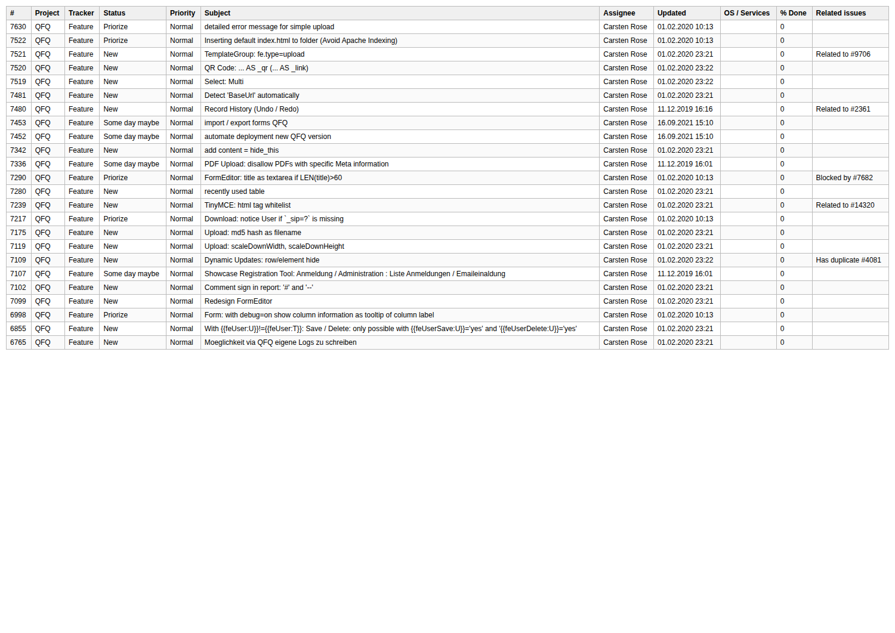| # | Project | Tracker | Status | Priority | Subject | Assignee | Updated | OS / Services | % Done | Related issues |
| --- | --- | --- | --- | --- | --- | --- | --- | --- | --- | --- |
| 7630 | QFQ | Feature | Priorize | Normal | detailed error message for simple upload | Carsten Rose | 01.02.2020 10:13 | | 0 | |
| 7522 | QFQ | Feature | Priorize | Normal | Inserting default index.html to folder (Avoid Apache Indexing) | Carsten Rose | 01.02.2020 10:13 | | 0 | |
| 7521 | QFQ | Feature | New | Normal | TemplateGroup: fe.type=upload | Carsten Rose | 01.02.2020 23:21 | | 0 | Related to #9706 |
| 7520 | QFQ | Feature | New | Normal | QR Code: ... AS _qr (... AS _link) | Carsten Rose | 01.02.2020 23:22 | | 0 | |
| 7519 | QFQ | Feature | New | Normal | Select: Multi | Carsten Rose | 01.02.2020 23:22 | | 0 | |
| 7481 | QFQ | Feature | New | Normal | Detect 'BaseUrl' automatically | Carsten Rose | 01.02.2020 23:21 | | 0 | |
| 7480 | QFQ | Feature | New | Normal | Record History (Undo / Redo) | Carsten Rose | 11.12.2019 16:16 | | 0 | Related to #2361 |
| 7453 | QFQ | Feature | Some day maybe | Normal | import / export forms QFQ | Carsten Rose | 16.09.2021 15:10 | | 0 | |
| 7452 | QFQ | Feature | Some day maybe | Normal | automate deployment new QFQ version | Carsten Rose | 16.09.2021 15:10 | | 0 | |
| 7342 | QFQ | Feature | New | Normal | add content = hide_this | Carsten Rose | 01.02.2020 23:21 | | 0 | |
| 7336 | QFQ | Feature | Some day maybe | Normal | PDF Upload: disallow PDFs with specific Meta information | Carsten Rose | 11.12.2019 16:01 | | 0 | |
| 7290 | QFQ | Feature | Priorize | Normal | FormEditor: title as textarea if LEN(title)>60 | Carsten Rose | 01.02.2020 10:13 | | 0 | Blocked by #7682 |
| 7280 | QFQ | Feature | New | Normal | recently used table | Carsten Rose | 01.02.2020 23:21 | | 0 | |
| 7239 | QFQ | Feature | New | Normal | TinyMCE: html tag whitelist | Carsten Rose | 01.02.2020 23:21 | | 0 | Related to #14320 |
| 7217 | QFQ | Feature | Priorize | Normal | Download: notice User if `_sip=?` is missing | Carsten Rose | 01.02.2020 10:13 | | 0 | |
| 7175 | QFQ | Feature | New | Normal | Upload: md5 hash as filename | Carsten Rose | 01.02.2020 23:21 | | 0 | |
| 7119 | QFQ | Feature | New | Normal | Upload: scaleDownWidth, scaleDownHeight | Carsten Rose | 01.02.2020 23:21 | | 0 | |
| 7109 | QFQ | Feature | New | Normal | Dynamic Updates: row/element hide | Carsten Rose | 01.02.2020 23:22 | | 0 | Has duplicate #4081 |
| 7107 | QFQ | Feature | Some day maybe | Normal | Showcase Registration Tool: Anmeldung / Administration : Liste Anmeldungen / Emaileinaldung | Carsten Rose | 11.12.2019 16:01 | | 0 | |
| 7102 | QFQ | Feature | New | Normal | Comment sign in report: '#' and '--' | Carsten Rose | 01.02.2020 23:21 | | 0 | |
| 7099 | QFQ | Feature | New | Normal | Redesign FormEditor | Carsten Rose | 01.02.2020 23:21 | | 0 | |
| 6998 | QFQ | Feature | Priorize | Normal | Form: with debug=on show column information as tooltip of column label | Carsten Rose | 01.02.2020 10:13 | | 0 | |
| 6855 | QFQ | Feature | New | Normal | With {{feUser:U}}!={{feUser:T}}: Save / Delete: only possible with {{feUserSave:U}}='yes' and '{{feUserDelete:U}}='yes' | Carsten Rose | 01.02.2020 23:21 | | 0 | |
| 6765 | QFQ | Feature | New | Normal | Moeglichkeit via QFQ eigene Logs zu schreiben | Carsten Rose | 01.02.2020 23:21 | | 0 | |